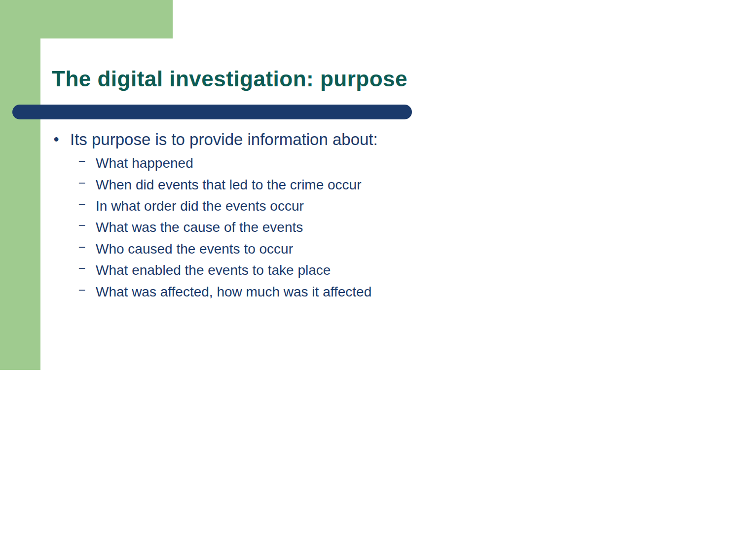The digital investigation: purpose
Its purpose is to provide information about:
What happened
When did events that led to the crime occur
In what order did the events occur
What was the cause of the events
Who caused the events to occur
What enabled the events to take place
What was affected, how much was it affected